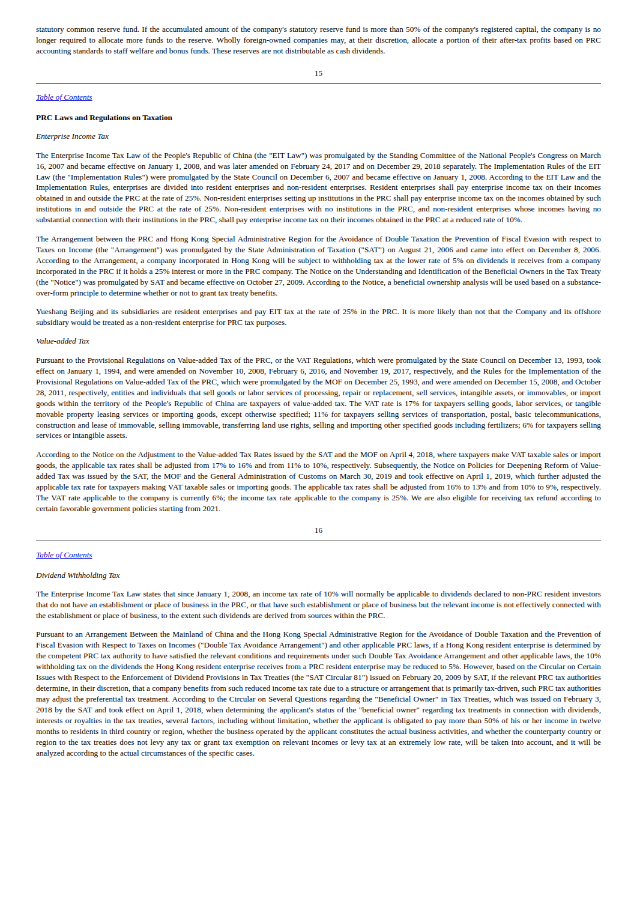statutory common reserve fund. If the accumulated amount of the company's statutory reserve fund is more than 50% of the company's registered capital, the company is no longer required to allocate more funds to the reserve. Wholly foreign-owned companies may, at their discretion, allocate a portion of their after-tax profits based on PRC accounting standards to staff welfare and bonus funds. These reserves are not distributable as cash dividends.
15
Table of Contents
PRC Laws and Regulations on Taxation
Enterprise Income Tax
The Enterprise Income Tax Law of the People's Republic of China (the "EIT Law") was promulgated by the Standing Committee of the National People's Congress on March 16, 2007 and became effective on January 1, 2008, and was later amended on February 24, 2017 and on December 29, 2018 separately. The Implementation Rules of the EIT Law (the "Implementation Rules") were promulgated by the State Council on December 6, 2007 and became effective on January 1, 2008. According to the EIT Law and the Implementation Rules, enterprises are divided into resident enterprises and non-resident enterprises. Resident enterprises shall pay enterprise income tax on their incomes obtained in and outside the PRC at the rate of 25%. Non-resident enterprises setting up institutions in the PRC shall pay enterprise income tax on the incomes obtained by such institutions in and outside the PRC at the rate of 25%. Non-resident enterprises with no institutions in the PRC, and non-resident enterprises whose incomes having no substantial connection with their institutions in the PRC, shall pay enterprise income tax on their incomes obtained in the PRC at a reduced rate of 10%.
The Arrangement between the PRC and Hong Kong Special Administrative Region for the Avoidance of Double Taxation the Prevention of Fiscal Evasion with respect to Taxes on Income (the "Arrangement") was promulgated by the State Administration of Taxation ("SAT") on August 21, 2006 and came into effect on December 8, 2006. According to the Arrangement, a company incorporated in Hong Kong will be subject to withholding tax at the lower rate of 5% on dividends it receives from a company incorporated in the PRC if it holds a 25% interest or more in the PRC company. The Notice on the Understanding and Identification of the Beneficial Owners in the Tax Treaty (the "Notice") was promulgated by SAT and became effective on October 27, 2009. According to the Notice, a beneficial ownership analysis will be used based on a substance-over-form principle to determine whether or not to grant tax treaty benefits.
Yueshang Beijing and its subsidiaries are resident enterprises and pay EIT tax at the rate of 25% in the PRC. It is more likely than not that the Company and its offshore subsidiary would be treated as a non-resident enterprise for PRC tax purposes.
Value-added Tax
Pursuant to the Provisional Regulations on Value-added Tax of the PRC, or the VAT Regulations, which were promulgated by the State Council on December 13, 1993, took effect on January 1, 1994, and were amended on November 10, 2008, February 6, 2016, and November 19, 2017, respectively, and the Rules for the Implementation of the Provisional Regulations on Value-added Tax of the PRC, which were promulgated by the MOF on December 25, 1993, and were amended on December 15, 2008, and October 28, 2011, respectively, entities and individuals that sell goods or labor services of processing, repair or replacement, sell services, intangible assets, or immovables, or import goods within the territory of the People's Republic of China are taxpayers of value-added tax. The VAT rate is 17% for taxpayers selling goods, labor services, or tangible movable property leasing services or importing goods, except otherwise specified; 11% for taxpayers selling services of transportation, postal, basic telecommunications, construction and lease of immovable, selling immovable, transferring land use rights, selling and importing other specified goods including fertilizers; 6% for taxpayers selling services or intangible assets.
According to the Notice on the Adjustment to the Value-added Tax Rates issued by the SAT and the MOF on April 4, 2018, where taxpayers make VAT taxable sales or import goods, the applicable tax rates shall be adjusted from 17% to 16% and from 11% to 10%, respectively. Subsequently, the Notice on Policies for Deepening Reform of Value-added Tax was issued by the SAT, the MOF and the General Administration of Customs on March 30, 2019 and took effective on April 1, 2019, which further adjusted the applicable tax rate for taxpayers making VAT taxable sales or importing goods. The applicable tax rates shall be adjusted from 16% to 13% and from 10% to 9%, respectively. The VAT rate applicable to the company is currently 6%; the income tax rate applicable to the company is 25%. We are also eligible for receiving tax refund according to certain favorable government policies starting from 2021.
16
Table of Contents
Dividend Withholding Tax
The Enterprise Income Tax Law states that since January 1, 2008, an income tax rate of 10% will normally be applicable to dividends declared to non-PRC resident investors that do not have an establishment or place of business in the PRC, or that have such establishment or place of business but the relevant income is not effectively connected with the establishment or place of business, to the extent such dividends are derived from sources within the PRC.
Pursuant to an Arrangement Between the Mainland of China and the Hong Kong Special Administrative Region for the Avoidance of Double Taxation and the Prevention of Fiscal Evasion with Respect to Taxes on Incomes ("Double Tax Avoidance Arrangement") and other applicable PRC laws, if a Hong Kong resident enterprise is determined by the competent PRC tax authority to have satisfied the relevant conditions and requirements under such Double Tax Avoidance Arrangement and other applicable laws, the 10% withholding tax on the dividends the Hong Kong resident enterprise receives from a PRC resident enterprise may be reduced to 5%. However, based on the Circular on Certain Issues with Respect to the Enforcement of Dividend Provisions in Tax Treaties (the "SAT Circular 81") issued on February 20, 2009 by SAT, if the relevant PRC tax authorities determine, in their discretion, that a company benefits from such reduced income tax rate due to a structure or arrangement that is primarily tax-driven, such PRC tax authorities may adjust the preferential tax treatment. According to the Circular on Several Questions regarding the "Beneficial Owner" in Tax Treaties, which was issued on February 3, 2018 by the SAT and took effect on April 1, 2018, when determining the applicant's status of the "beneficial owner" regarding tax treatments in connection with dividends, interests or royalties in the tax treaties, several factors, including without limitation, whether the applicant is obligated to pay more than 50% of his or her income in twelve months to residents in third country or region, whether the business operated by the applicant constitutes the actual business activities, and whether the counterparty country or region to the tax treaties does not levy any tax or grant tax exemption on relevant incomes or levy tax at an extremely low rate, will be taken into account, and it will be analyzed according to the actual circumstances of the specific cases.